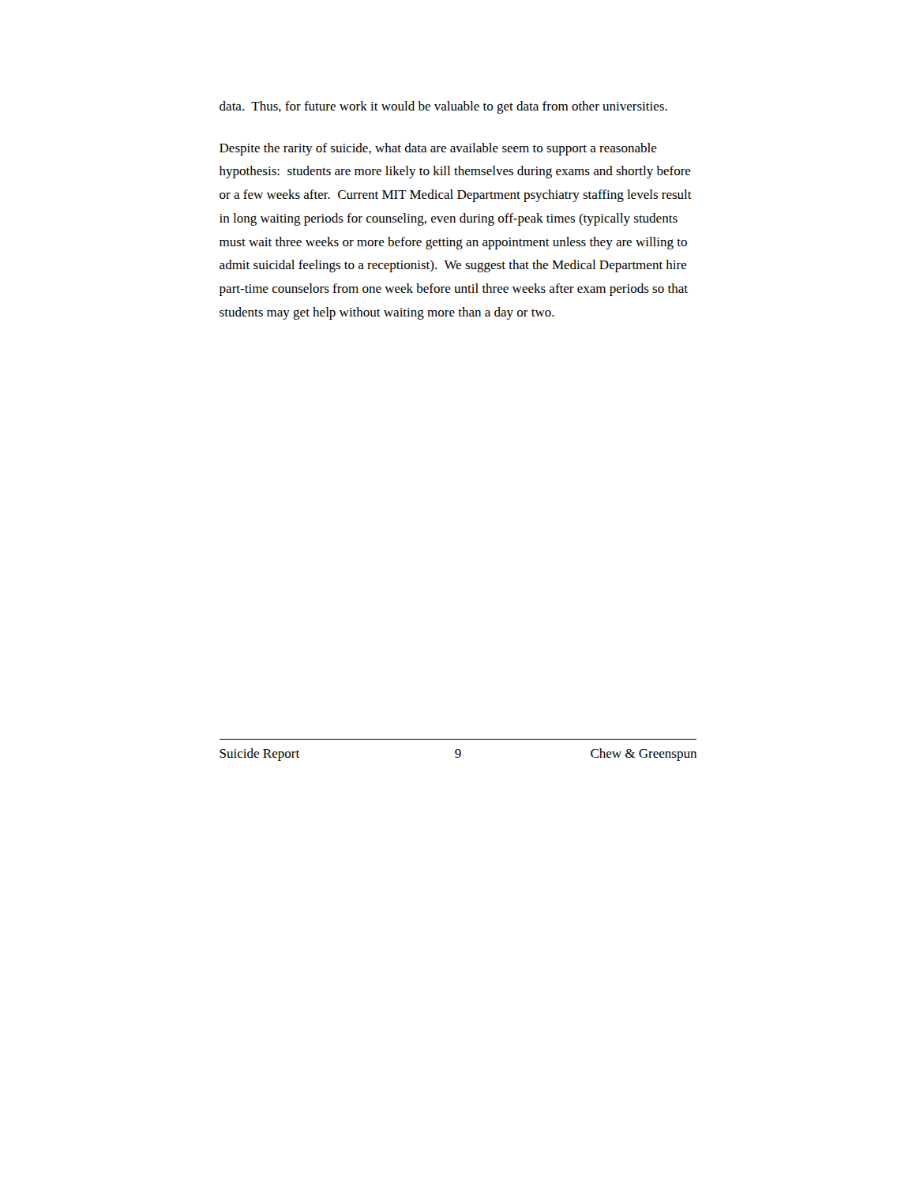data. Thus, for future work it would be valuable to get data from other universities.
Despite the rarity of suicide, what data are available seem to support a reasonable hypothesis: students are more likely to kill themselves during exams and shortly before or a few weeks after. Current MIT Medical Department psychiatry staffing levels result in long waiting periods for counseling, even during off-peak times (typically students must wait three weeks or more before getting an appointment unless they are willing to admit suicidal feelings to a receptionist). We suggest that the Medical Department hire part-time counselors from one week before until three weeks after exam periods so that students may get help without waiting more than a day or two.
Suicide Report 9 Chew & Greenspun